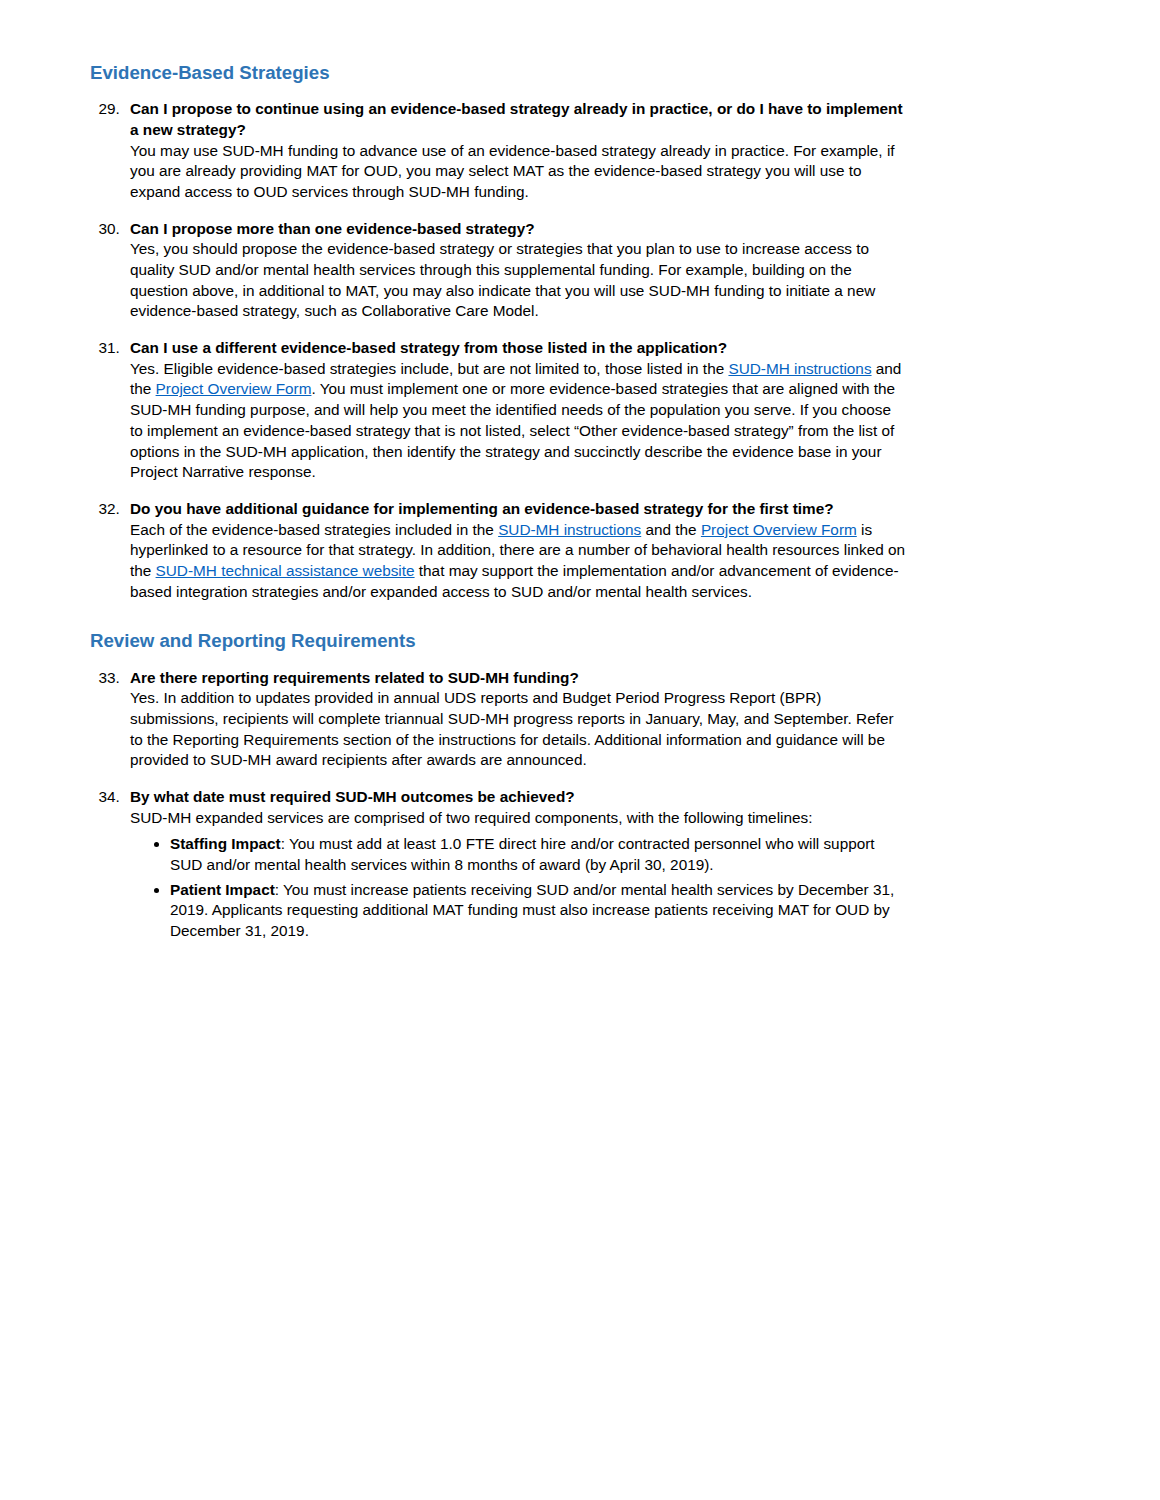Evidence-Based Strategies
Can I propose to continue using an evidence-based strategy already in practice, or do I have to implement a new strategy?
You may use SUD-MH funding to advance use of an evidence-based strategy already in practice. For example, if you are already providing MAT for OUD, you may select MAT as the evidence-based strategy you will use to expand access to OUD services through SUD-MH funding.
Can I propose more than one evidence-based strategy?
Yes, you should propose the evidence-based strategy or strategies that you plan to use to increase access to quality SUD and/or mental health services through this supplemental funding. For example, building on the question above, in additional to MAT, you may also indicate that you will use SUD-MH funding to initiate a new evidence-based strategy, such as Collaborative Care Model.
Can I use a different evidence-based strategy from those listed in the application?
Yes. Eligible evidence-based strategies include, but are not limited to, those listed in the SUD-MH instructions and the Project Overview Form. You must implement one or more evidence-based strategies that are aligned with the SUD-MH funding purpose, and will help you meet the identified needs of the population you serve. If you choose to implement an evidence-based strategy that is not listed, select “Other evidence-based strategy” from the list of options in the SUD-MH application, then identify the strategy and succinctly describe the evidence base in your Project Narrative response.
Do you have additional guidance for implementing an evidence-based strategy for the first time?
Each of the evidence-based strategies included in the SUD-MH instructions and the Project Overview Form is hyperlinked to a resource for that strategy. In addition, there are a number of behavioral health resources linked on the SUD-MH technical assistance website that may support the implementation and/or advancement of evidence-based integration strategies and/or expanded access to SUD and/or mental health services.
Review and Reporting Requirements
Are there reporting requirements related to SUD-MH funding?
Yes. In addition to updates provided in annual UDS reports and Budget Period Progress Report (BPR) submissions, recipients will complete triannual SUD-MH progress reports in January, May, and September. Refer to the Reporting Requirements section of the instructions for details. Additional information and guidance will be provided to SUD-MH award recipients after awards are announced.
By what date must required SUD-MH outcomes be achieved?
SUD-MH expanded services are comprised of two required components, with the following timelines:
Staffing Impact: You must add at least 1.0 FTE direct hire and/or contracted personnel who will support SUD and/or mental health services within 8 months of award (by April 30, 2019).
Patient Impact: You must increase patients receiving SUD and/or mental health services by December 31, 2019. Applicants requesting additional MAT funding must also increase patients receiving MAT for OUD by December 31, 2019.